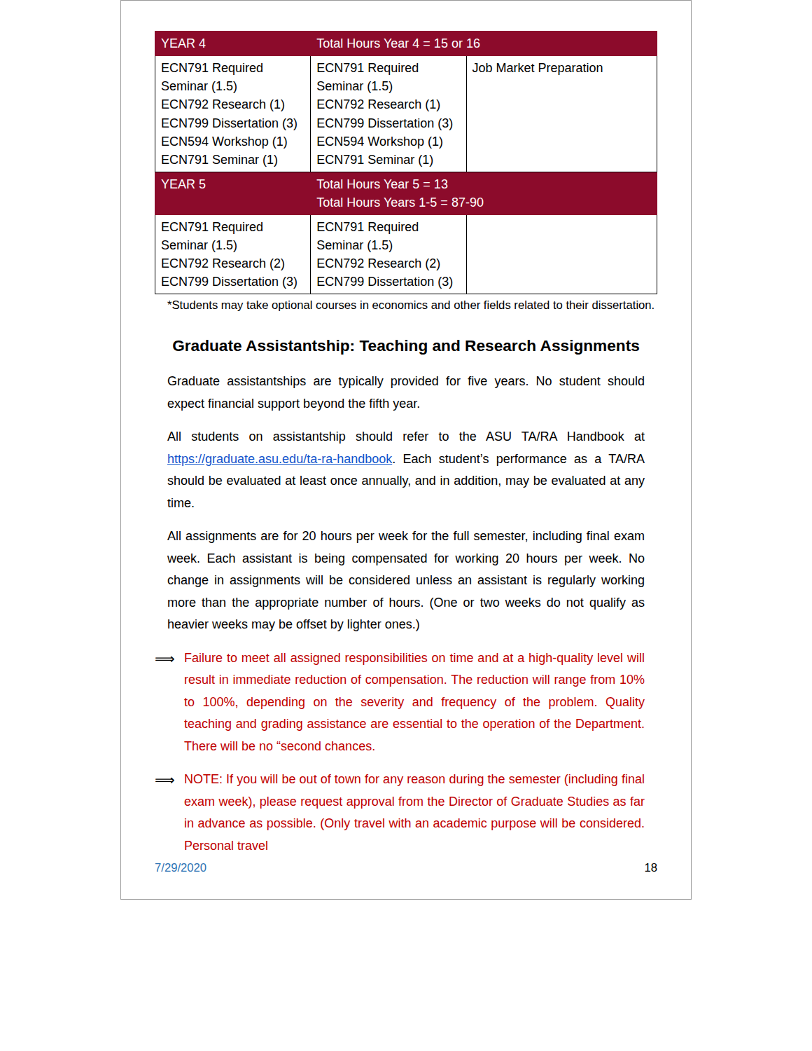| YEAR 4 | Total Hours Year 4 = 15 or 16 |
| ECN791 Required Seminar (1.5) ECN792 Research (1) ECN799 Dissertation (3) ECN594 Workshop (1) ECN791 Seminar (1) | ECN791 Required Seminar (1.5) ECN792 Research (1) ECN799 Dissertation (3) ECN594 Workshop (1) ECN791 Seminar (1) | Job Market Preparation |
| YEAR 5 | Total Hours Year 5 = 13 Total Hours Years 1-5 = 87-90 |
| ECN791 Required Seminar (1.5) ECN792 Research (2) ECN799 Dissertation (3) | ECN791 Required Seminar (1.5) ECN792 Research (2) ECN799 Dissertation (3) | |
*Students may take optional courses in economics and other fields related to their dissertation.
Graduate Assistantship: Teaching and Research Assignments
Graduate assistantships are typically provided for five years. No student should expect financial support beyond the fifth year.
All students on assistantship should refer to the ASU TA/RA Handbook at https://graduate.asu.edu/ta-ra-handbook. Each student’s performance as a TA/RA should be evaluated at least once annually, and in addition, may be evaluated at any time.
All assignments are for 20 hours per week for the full semester, including final exam week. Each assistant is being compensated for working 20 hours per week. No change in assignments will be considered unless an assistant is regularly working more than the appropriate number of hours. (One or two weeks do not qualify as heavier weeks may be offset by lighter ones.)
⟹
Failure to meet all assigned responsibilities on time and at a high-quality level will result in immediate reduction of compensation. The reduction will range from 10% to 100%, depending on the severity and frequency of the problem. Quality teaching and grading assistance are essential to the operation of the Department. There will be no “second chances.
⟹
NOTE: If you will be out of town for any reason during the semester (including final exam week), please request approval from the Director of Graduate Studies as far in advance as possible. (Only travel with an academic purpose will be considered. Personal travel
7/29/2020 18